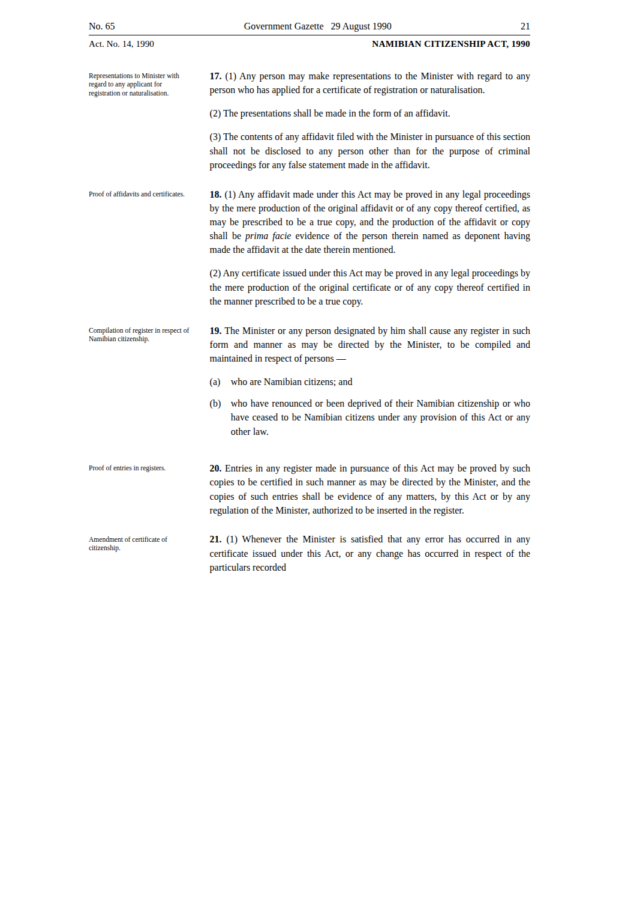No. 65 Government Gazette 29 August 1990 21
Act. No. 14, 1990 NAMIBIAN CITIZENSHIP ACT, 1990
Representations to Minister with regard to any applicant for registration or naturalisation.
17. (1) Any person may make representations to the Minister with regard to any person who has applied for a certificate of registration or naturalisation.
(2) The presentations shall be made in the form of an affidavit.
(3) The contents of any affidavit filed with the Minister in pursuance of this section shall not be disclosed to any person other than for the purpose of criminal proceedings for any false statement made in the affidavit.
Proof of affidavits and certificates.
18. (1) Any affidavit made under this Act may be proved in any legal proceedings by the mere production of the original affidavit or of any copy thereof certified, as may be prescribed to be a true copy, and the production of the affidavit or copy shall be prima facie evidence of the person therein named as deponent having made the affidavit at the date therein mentioned.
(2) Any certificate issued under this Act may be proved in any legal proceedings by the mere production of the original certificate or of any copy thereof certified in the manner prescribed to be a true copy.
Compilation of register in respect of Namibian citizenship.
19. The Minister or any person designated by him shall cause any register in such form and manner as may be directed by the Minister, to be compiled and maintained in respect of persons —
who are Namibian citizens; and
who have renounced or been deprived of their Namibian citizenship or who have ceased to be Namibian citizens under any provision of this Act or any other law.
Proof of entries in registers.
20. Entries in any register made in pursuance of this Act may be proved by such copies to be certified in such manner as may be directed by the Minister, and the copies of such entries shall be evidence of any matters, by this Act or by any regulation of the Minister, authorized to be inserted in the register.
Amendment of certificate of citizenship.
21. (1) Whenever the Minister is satisfied that any error has occurred in any certificate issued under this Act, or any change has occurred in respect of the particulars recorded